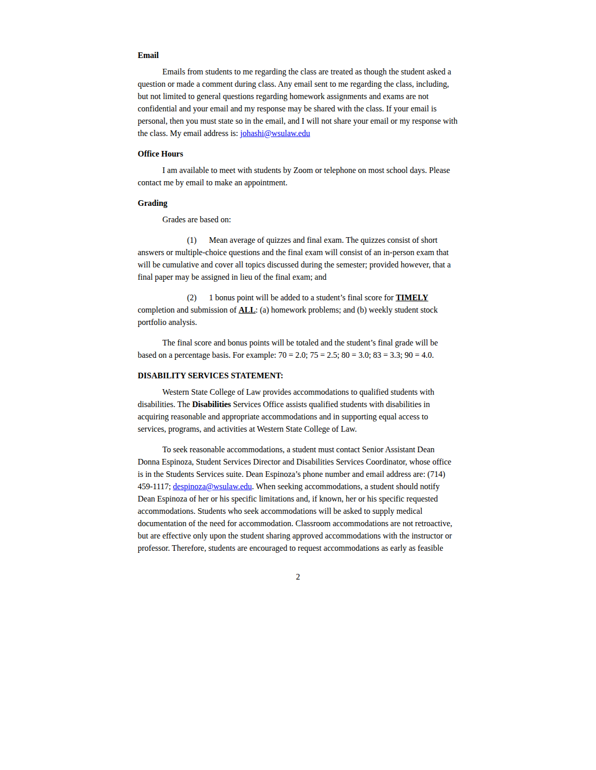Email
Emails from students to me regarding the class are treated as though the student asked a question or made a comment during class. Any email sent to me regarding the class, including, but not limited to general questions regarding homework assignments and exams are not confidential and your email and my response may be shared with the class. If your email is personal, then you must state so in the email, and I will not share your email or my response with the class. My email address is: johashi@wsulaw.edu
Office Hours
I am available to meet with students by Zoom or telephone on most school days. Please contact me by email to make an appointment.
Grading
Grades are based on:
(1) Mean average of quizzes and final exam. The quizzes consist of short answers or multiple-choice questions and the final exam will consist of an in-person exam that will be cumulative and cover all topics discussed during the semester; provided however, that a final paper may be assigned in lieu of the final exam; and
(2) 1 bonus point will be added to a student’s final score for TIMELY completion and submission of ALL: (a) homework problems; and (b) weekly student stock portfolio analysis.
The final score and bonus points will be totaled and the student’s final grade will be based on a percentage basis. For example: 70 = 2.0; 75 = 2.5; 80 = 3.0; 83 = 3.3; 90 = 4.0.
DISABILITY SERVICES STATEMENT:
Western State College of Law provides accommodations to qualified students with disabilities. The Disabilities Services Office assists qualified students with disabilities in acquiring reasonable and appropriate accommodations and in supporting equal access to services, programs, and activities at Western State College of Law.
To seek reasonable accommodations, a student must contact Senior Assistant Dean Donna Espinoza, Student Services Director and Disabilities Services Coordinator, whose office is in the Students Services suite. Dean Espinoza’s phone number and email address are: (714) 459-1117; despinoza@wsulaw.edu. When seeking accommodations, a student should notify Dean Espinoza of her or his specific limitations and, if known, her or his specific requested accommodations. Students who seek accommodations will be asked to supply medical documentation of the need for accommodation. Classroom accommodations are not retroactive, but are effective only upon the student sharing approved accommodations with the instructor or professor. Therefore, students are encouraged to request accommodations as early as feasible
2